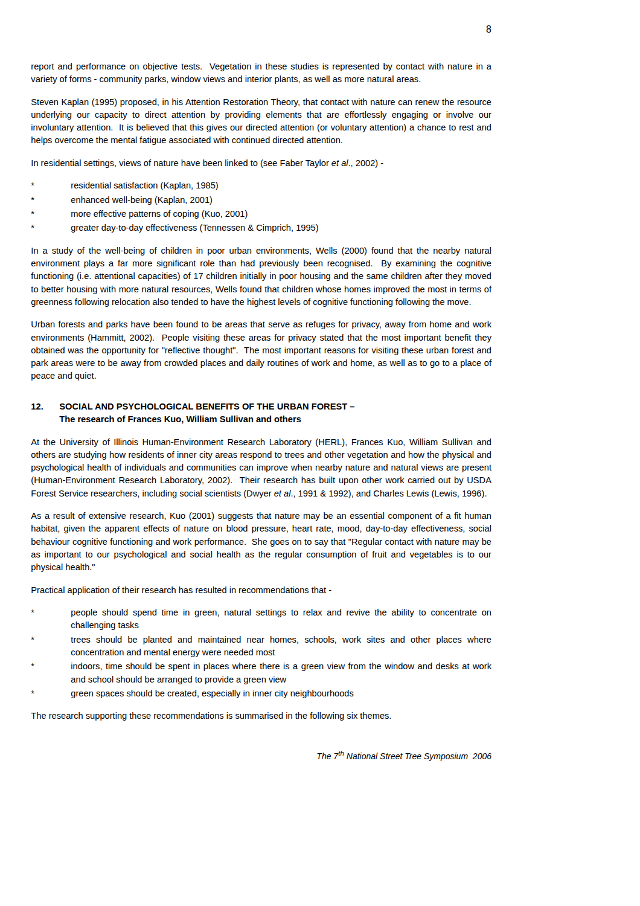8
report and performance on objective tests. Vegetation in these studies is represented by contact with nature in a variety of forms - community parks, window views and interior plants, as well as more natural areas.
Steven Kaplan (1995) proposed, in his Attention Restoration Theory, that contact with nature can renew the resource underlying our capacity to direct attention by providing elements that are effortlessly engaging or involve our involuntary attention. It is believed that this gives our directed attention (or voluntary attention) a chance to rest and helps overcome the mental fatigue associated with continued directed attention.
In residential settings, views of nature have been linked to (see Faber Taylor et al., 2002) -
*residential satisfaction (Kaplan, 1985)
*enhanced well-being (Kaplan, 2001)
*more effective patterns of coping (Kuo, 2001)
*greater day-to-day effectiveness (Tennessen & Cimprich, 1995)
In a study of the well-being of children in poor urban environments, Wells (2000) found that the nearby natural environment plays a far more significant role than had previously been recognised. By examining the cognitive functioning (i.e. attentional capacities) of 17 children initially in poor housing and the same children after they moved to better housing with more natural resources, Wells found that children whose homes improved the most in terms of greenness following relocation also tended to have the highest levels of cognitive functioning following the move.
Urban forests and parks have been found to be areas that serve as refuges for privacy, away from home and work environments (Hammitt, 2002). People visiting these areas for privacy stated that the most important benefit they obtained was the opportunity for "reflective thought". The most important reasons for visiting these urban forest and park areas were to be away from crowded places and daily routines of work and home, as well as to go to a place of peace and quiet.
12. SOCIAL AND PSYCHOLOGICAL BENEFITS OF THE URBAN FOREST – The research of Frances Kuo, William Sullivan and others
At the University of Illinois Human-Environment Research Laboratory (HERL), Frances Kuo, William Sullivan and others are studying how residents of inner city areas respond to trees and other vegetation and how the physical and psychological health of individuals and communities can improve when nearby nature and natural views are present (Human-Environment Research Laboratory, 2002). Their research has built upon other work carried out by USDA Forest Service researchers, including social scientists (Dwyer et al., 1991 & 1992), and Charles Lewis (Lewis, 1996).
As a result of extensive research, Kuo (2001) suggests that nature may be an essential component of a fit human habitat, given the apparent effects of nature on blood pressure, heart rate, mood, day-to-day effectiveness, social behaviour cognitive functioning and work performance. She goes on to say that "Regular contact with nature may be as important to our psychological and social health as the regular consumption of fruit and vegetables is to our physical health."
Practical application of their research has resulted in recommendations that -
*people should spend time in green, natural settings to relax and revive the ability to concentrate on challenging tasks
*trees should be planted and maintained near homes, schools, work sites and other places where concentration and mental energy were needed most
*indoors, time should be spent in places where there is a green view from the window and desks at work and school should be arranged to provide a green view
*green spaces should be created, especially in inner city neighbourhoods
The research supporting these recommendations is summarised in the following six themes.
The 7th National Street Tree Symposium 2006